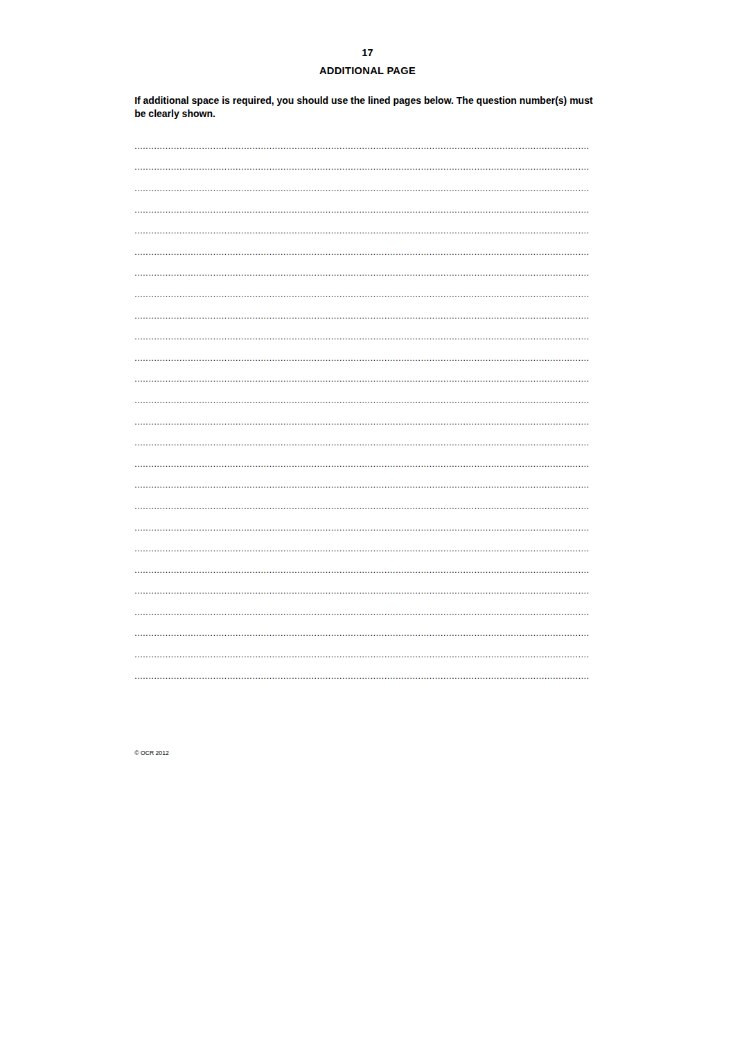17
ADDITIONAL PAGE
If additional space is required, you should use the lined pages below. The question number(s) must be clearly shown.
..................................................................................................................................................................
..................................................................................................................................................................
..................................................................................................................................................................
..................................................................................................................................................................
..................................................................................................................................................................
..................................................................................................................................................................
..................................................................................................................................................................
..................................................................................................................................................................
..................................................................................................................................................................
..................................................................................................................................................................
..................................................................................................................................................................
..................................................................................................................................................................
..................................................................................................................................................................
..................................................................................................................................................................
..................................................................................................................................................................
..................................................................................................................................................................
..................................................................................................................................................................
..................................................................................................................................................................
..................................................................................................................................................................
..................................................................................................................................................................
..................................................................................................................................................................
..................................................................................................................................................................
..................................................................................................................................................................
..................................................................................................................................................................
..................................................................................................................................................................
..................................................................................................................................................................
© OCR 2012